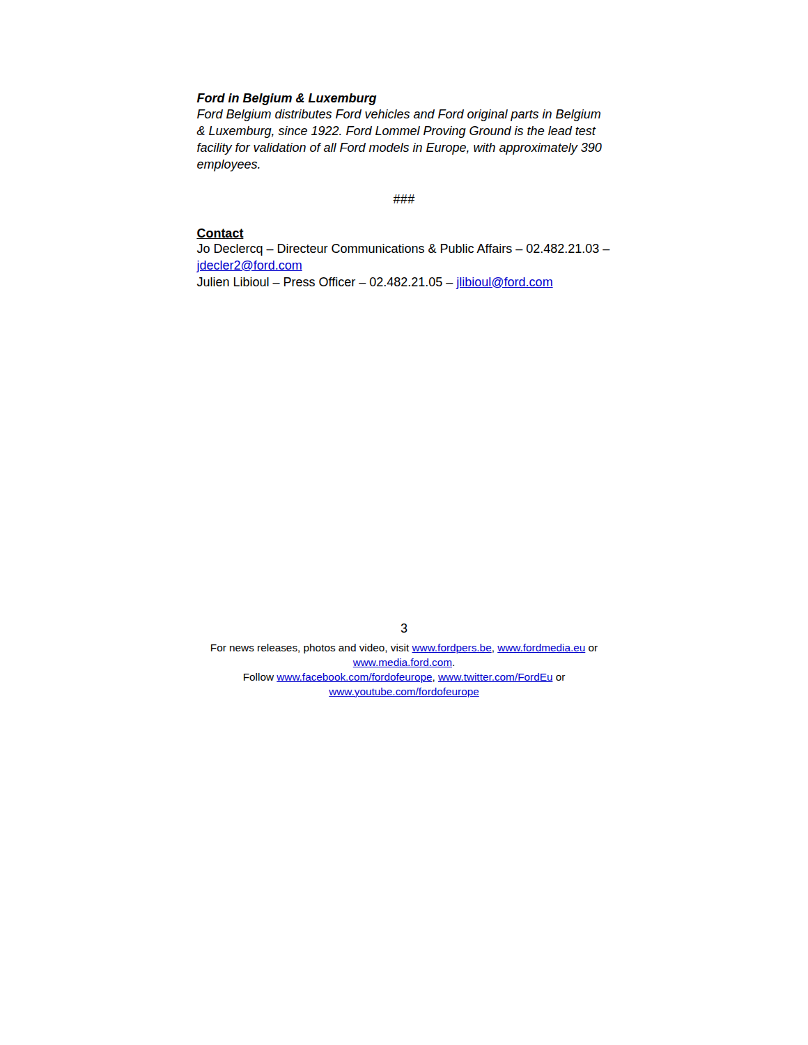Ford in Belgium & Luxemburg
Ford Belgium distributes Ford vehicles and Ford original parts in Belgium & Luxemburg, since 1922. Ford Lommel Proving Ground is the lead test facility for validation of all Ford models in Europe, with approximately 390 employees.
###
Contact
Jo Declercq – Directeur Communications & Public Affairs – 02.482.21.03 – jdecler2@ford.com
Julien Libioul – Press Officer – 02.482.21.05 – jlibioul@ford.com
3
For news releases, photos and video, visit www.fordpers.be, www.fordmedia.eu or www.media.ford.com.
Follow www.facebook.com/fordofeurope, www.twitter.com/FordEu or www.youtube.com/fordofeurope